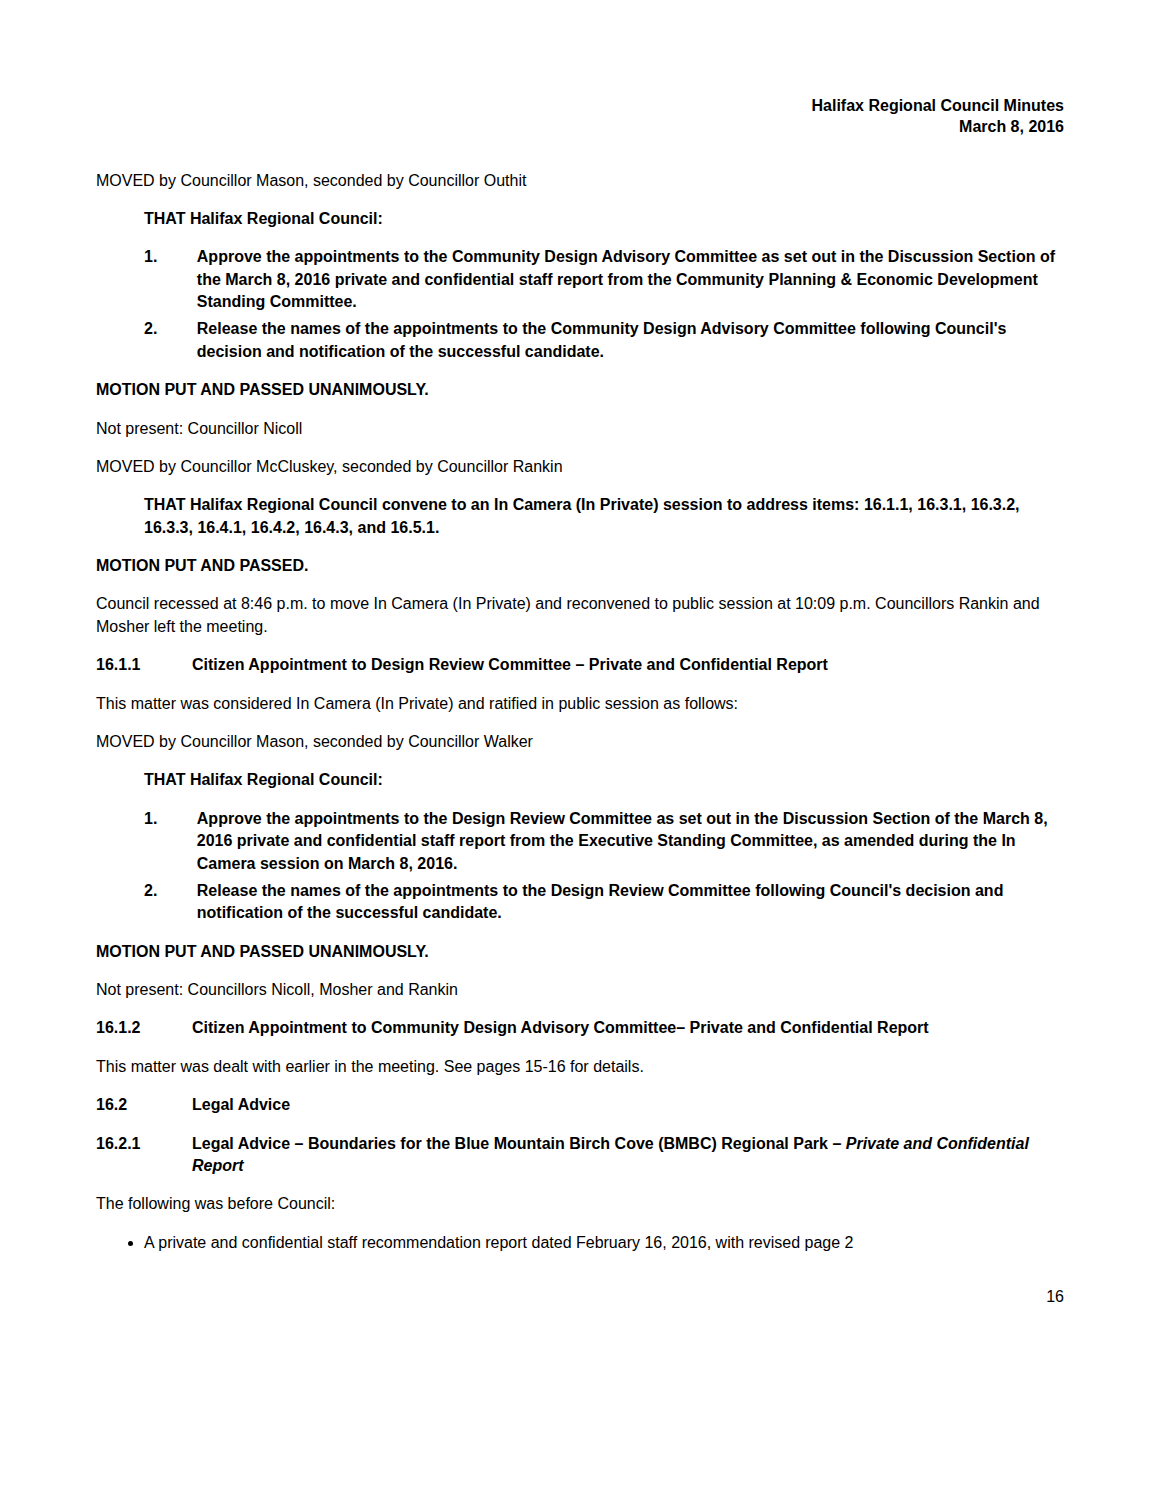Halifax Regional Council Minutes
March 8, 2016
MOVED by Councillor Mason, seconded by Councillor Outhit
THAT Halifax Regional Council:
1.
Approve the appointments to the Community Design Advisory Committee as set out in the Discussion Section of the March 8, 2016 private and confidential staff report from the Community Planning & Economic Development Standing Committee.
2.
Release the names of the appointments to the Community Design Advisory Committee following Council's decision and notification of the successful candidate.
MOTION PUT AND PASSED UNANIMOUSLY.
Not present: Councillor Nicoll
MOVED by Councillor McCluskey, seconded by Councillor Rankin
THAT Halifax Regional Council convene to an In Camera (In Private) session to address items: 16.1.1, 16.3.1, 16.3.2, 16.3.3, 16.4.1, 16.4.2, 16.4.3, and 16.5.1.
MOTION PUT AND PASSED.
Council recessed at 8:46 p.m. to move In Camera (In Private) and reconvened to public session at 10:09 p.m. Councillors Rankin and Mosher left the meeting.
16.1.1
Citizen Appointment to Design Review Committee – Private and Confidential Report
This matter was considered In Camera (In Private) and ratified in public session as follows:
MOVED by Councillor Mason, seconded by Councillor Walker
THAT Halifax Regional Council:
1.
Approve the appointments to the Design Review Committee as set out in the Discussion Section of the March 8, 2016 private and confidential staff report from the Executive Standing Committee, as amended during the In Camera session on March 8, 2016.
2.
Release the names of the appointments to the Design Review Committee following Council's decision and notification of the successful candidate.
MOTION PUT AND PASSED UNANIMOUSLY.
Not present: Councillors Nicoll, Mosher and Rankin
16.1.2
Citizen Appointment to Community Design Advisory Committee– Private and Confidential Report
This matter was dealt with earlier in the meeting. See pages 15-16 for details.
16.2
Legal Advice
16.2.1
Legal Advice – Boundaries for the Blue Mountain Birch Cove (BMBC) Regional Park – Private and Confidential Report
The following was before Council:
A private and confidential staff recommendation report dated February 16, 2016, with revised page 2
16